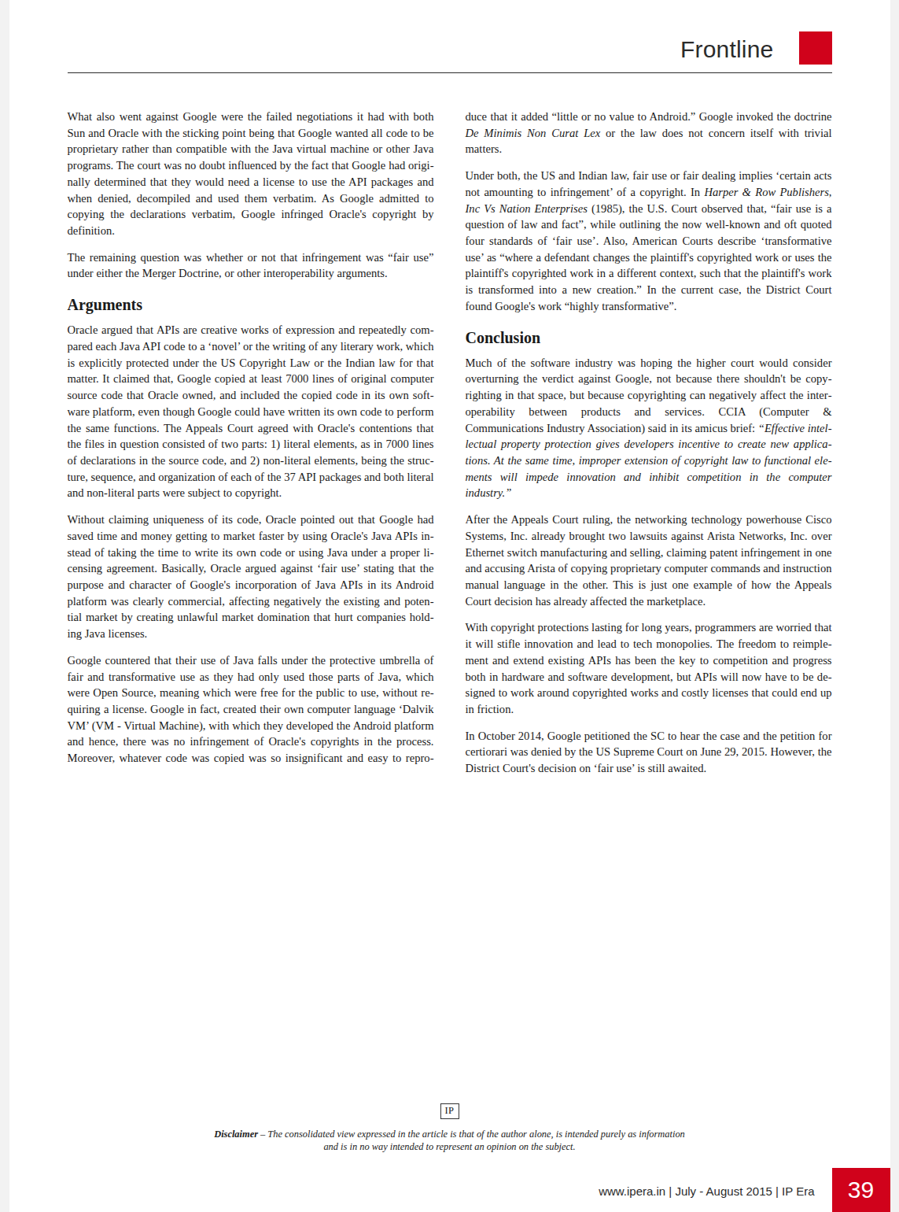Frontline
What also went against Google were the failed negotiations it had with both Sun and Oracle with the sticking point being that Google wanted all code to be proprietary rather than compatible with the Java virtual machine or other Java programs. The court was no doubt influenced by the fact that Google had originally determined that they would need a license to use the API packages and when denied, decompiled and used them verbatim. As Google admitted to copying the declarations verbatim, Google infringed Oracle's copyright by definition.
The remaining question was whether or not that infringement was “fair use” under either the Merger Doctrine, or other interoperability arguments.
Arguments
Oracle argued that APIs are creative works of expression and repeatedly compared each Java API code to a ‘novel’ or the writing of any literary work, which is explicitly protected under the US Copyright Law or the Indian law for that matter. It claimed that, Google copied at least 7000 lines of original computer source code that Oracle owned, and included the copied code in its own software platform, even though Google could have written its own code to perform the same functions. The Appeals Court agreed with Oracle's contentions that the files in question consisted of two parts: 1) literal elements, as in 7000 lines of declarations in the source code, and 2) non-literal elements, being the structure, sequence, and organization of each of the 37 API packages and both literal and non-literal parts were subject to copyright.
Without claiming uniqueness of its code, Oracle pointed out that Google had saved time and money getting to market faster by using Oracle's Java APIs instead of taking the time to write its own code or using Java under a proper licensing agreement. Basically, Oracle argued against ‘fair use’ stating that the purpose and character of Google's incorporation of Java APIs in its Android platform was clearly commercial, affecting negatively the existing and potential market by creating unlawful market domination that hurt companies holding Java licenses.
Google countered that their use of Java falls under the protective umbrella of fair and transformative use as they had only used those parts of Java, which were Open Source, meaning which were free for the public to use, without requiring a license. Google in fact, created their own computer language ‘Dalvik VM’ (VM - Virtual Machine), with which they developed the Android platform and hence, there was no infringement of Oracle's copyrights in the process. Moreover, whatever code was copied was so insignificant and easy to reproduce that it added “little or no value to Android.” Google invoked the doctrine De Minimis Non Curat Lex or the law does not concern itself with trivial matters.
Under both, the US and Indian law, fair use or fair dealing implies ‘certain acts not amounting to infringement’ of a copyright. In Harper & Row Publishers, Inc Vs Nation Enterprises (1985), the U.S. Court observed that, “fair use is a question of law and fact”, while outlining the now well-known and oft quoted four standards of ‘fair use’. Also, American Courts describe ‘transformative use’ as “where a defendant changes the plaintiff's copyrighted work or uses the plaintiff's copyrighted work in a different context, such that the plaintiff's work is transformed into a new creation.” In the current case, the District Court found Google's work “highly transformative”.
Conclusion
Much of the software industry was hoping the higher court would consider overturning the verdict against Google, not because there shouldn't be copyrighting in that space, but because copyrighting can negatively affect the interoperability between products and services. CCIA (Computer & Communications Industry Association) said in its amicus brief: “Effective intellectual property protection gives developers incentive to create new applications. At the same time, improper extension of copyright law to functional elements will impede innovation and inhibit competition in the computer industry.”
After the Appeals Court ruling, the networking technology powerhouse Cisco Systems, Inc. already brought two lawsuits against Arista Networks, Inc. over Ethernet switch manufacturing and selling, claiming patent infringement in one and accusing Arista of copying proprietary computer commands and instruction manual language in the other. This is just one example of how the Appeals Court decision has already affected the marketplace.
With copyright protections lasting for long years, programmers are worried that it will stifle innovation and lead to tech monopolies. The freedom to reimplement and extend existing APIs has been the key to competition and progress both in hardware and software development, but APIs will now have to be designed to work around copyrighted works and costly licenses that could end up in friction.
In October 2014, Google petitioned the SC to hear the case and the petition for certiorari was denied by the US Supreme Court on June 29, 2015. However, the District Court's decision on ‘fair use’ is still awaited.
IP
Disclaimer – The consolidated view expressed in the article is that of the author alone, is intended purely as information
and is in no way intended to represent an opinion on the subject.
www.ipera.in | July - August 2015 | IP Era
39